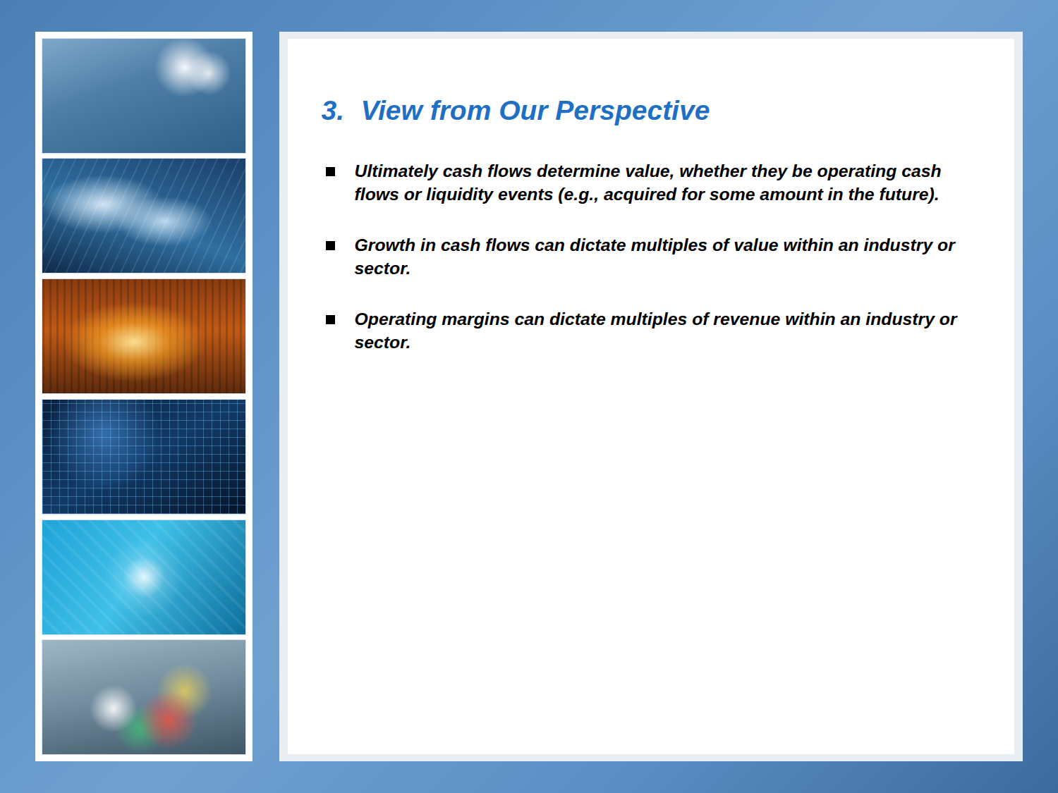3. View from Our Perspective
Ultimately cash flows determine value, whether they be operating cash flows or liquidity events (e.g., acquired for some amount in the future).
Growth in cash flows can dictate multiples of value within an industry or sector.
Operating margins can dictate multiples of revenue within an industry or sector.